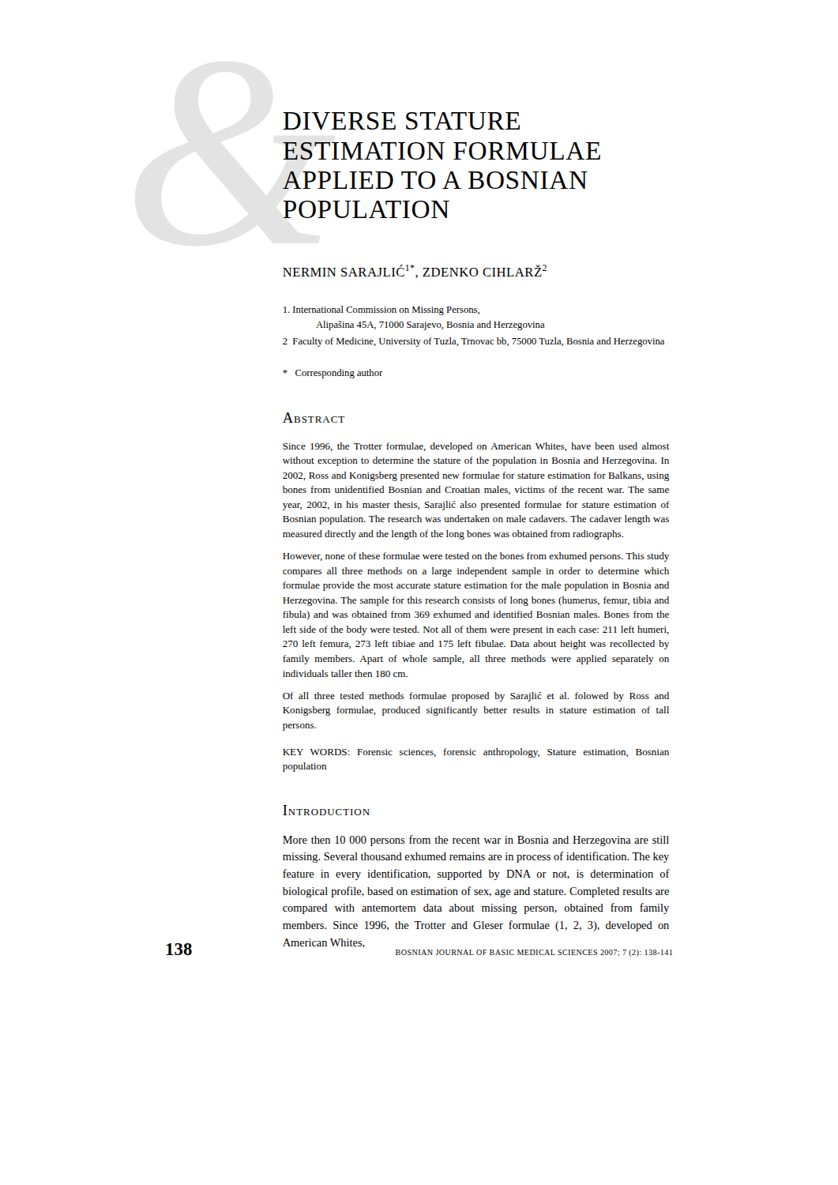&
Diverse Stature
Estimation Formulae
Applied to a Bosnian
Population
Nermin Sarajlić1*, Zdenko Cihlarž2
1. International Commission on Missing Persons,Alipašina 45A, 71000 Sarajevo, Bosnia and Herzegovina
2 Faculty of Medicine, University of Tuzla, Trnovac bb, 75000 Tuzla, Bosnia and Herzegovina
* Corresponding author
Abstract
Since 1996, the Trotter formulae, developed on American Whites, have been used almost without exception to determine the stature of the population in Bosnia and Herzegovina. In 2002, Ross and Konigsberg presented new formulae for stature estimation for Balkans, using bones from unidentified Bosnian and Croatian males, victims of the recent war. The same year, 2002, in his master thesis, Sarajlić also presented formulae for stature estimation of Bosnian population. The research was undertaken on male cadavers. The cadaver length was measured directly and the length of the long bones was obtained from radiographs.
However, none of these formulae were tested on the bones from exhumed persons. This study compares all three methods on a large independent sample in order to determine which formulae provide the most accurate stature estimation for the male population in Bosnia and Herzegovina. The sample for this research consists of long bones (humerus, femur, tibia and fibula) and was obtained from 369 exhumed and identified Bosnian males. Bones from the left side of the body were tested. Not all of them were present in each case: 211 left humeri, 270 left femura, 273 left tibiae and 175 left fibulae. Data about height was recollected by family members. Apart of whole sample, all three methods were applied separately on individuals taller then 180 cm.
Of all three tested methods formulae proposed by Sarajlić et al. folowed by Ross and Konigsberg formulae, produced significantly better results in stature estimation of tall persons.
KEY WORDS: Forensic sciences, forensic anthropology, Stature estimation, Bosnian population
Introduction
More then 10 000 persons from the recent war in Bosnia and Herzegovina are still missing. Several thousand exhumed remains are in process of identification. The key feature in every identification, supported by DNA or not, is determination of biological profile, based on estimation of sex, age and stature. Completed results are compared with antemortem data about missing person, obtained from family members. Since 1996, the Trotter and Gleser formulae (1, 2, 3), developed on American Whites,
138
Bosnian Journal of Basic Medical Sciences 2007; 7 (2): 138-141